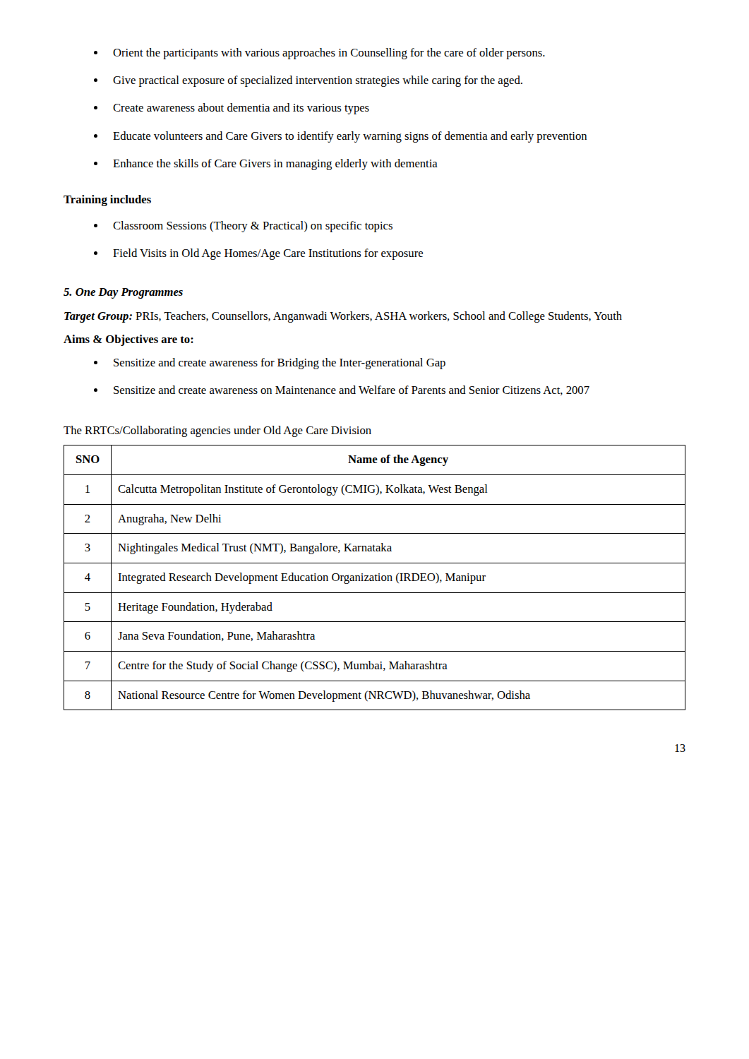Orient the participants with various approaches in Counselling for the care of older persons.
Give practical exposure of specialized intervention strategies while caring for the aged.
Create awareness about dementia and its various types
Educate volunteers and Care Givers to identify early warning signs of dementia and early prevention
Enhance the skills of Care Givers in managing elderly with dementia
Training includes
Classroom Sessions (Theory & Practical) on specific topics
Field Visits in Old Age Homes/Age Care Institutions for exposure
5. One Day Programmes
Target Group: PRIs, Teachers, Counsellors, Anganwadi Workers, ASHA workers, School and College Students, Youth
Aims & Objectives are to:
Sensitize and create awareness for Bridging the Inter-generational Gap
Sensitize and create awareness on Maintenance and Welfare of Parents and Senior Citizens Act, 2007
The RRTCs/Collaborating agencies under Old Age Care Division
| SNO | Name of the Agency |
| --- | --- |
| 1 | Calcutta Metropolitan Institute of Gerontology (CMIG), Kolkata, West Bengal |
| 2 | Anugraha, New Delhi |
| 3 | Nightingales Medical Trust (NMT), Bangalore, Karnataka |
| 4 | Integrated Research Development Education Organization (IRDEO), Manipur |
| 5 | Heritage Foundation, Hyderabad |
| 6 | Jana Seva Foundation, Pune, Maharashtra |
| 7 | Centre for the Study of Social Change (CSSC), Mumbai, Maharashtra |
| 8 | National Resource Centre for Women Development (NRCWD), Bhuvaneshwar, Odisha |
13